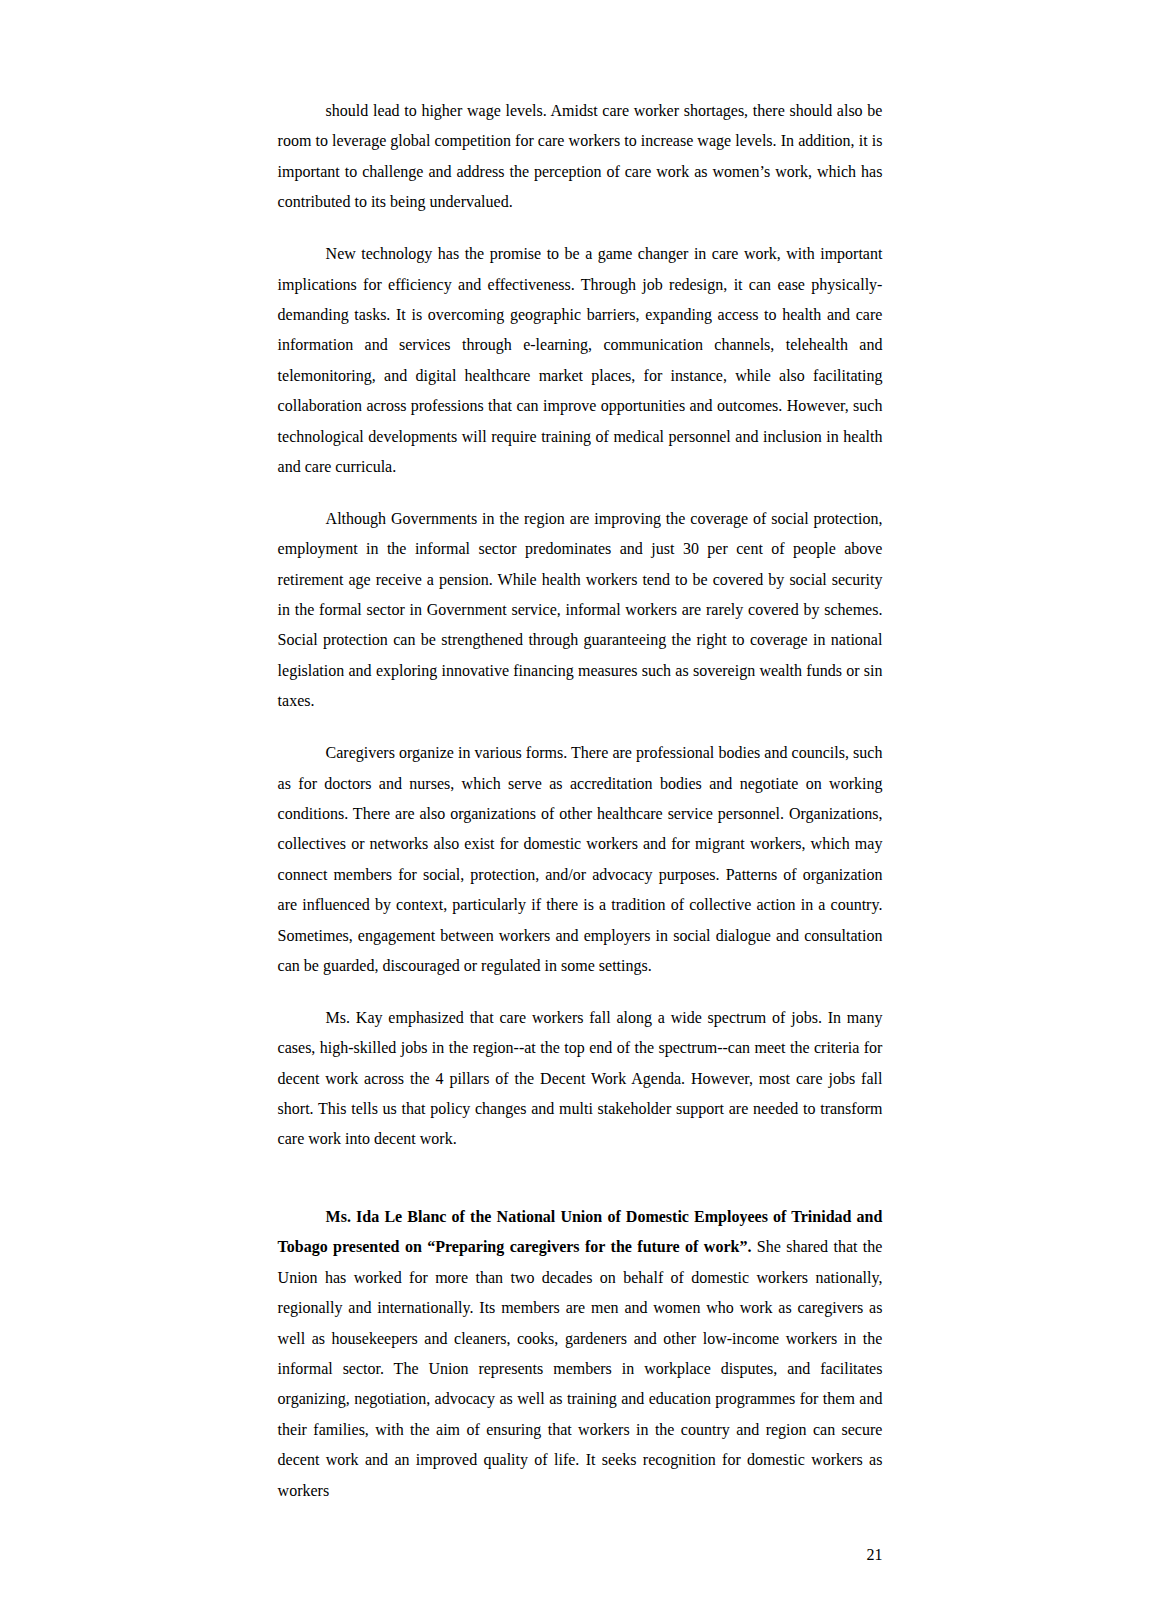should lead to higher wage levels. Amidst care worker shortages, there should also be room to leverage global competition for care workers to increase wage levels. In addition, it is important to challenge and address the perception of care work as women’s work, which has contributed to its being undervalued.
New technology has the promise to be a game changer in care work, with important implications for efficiency and effectiveness. Through job redesign, it can ease physically-demanding tasks. It is overcoming geographic barriers, expanding access to health and care information and services through e-learning, communication channels, telehealth and telemonitoring, and digital healthcare market places, for instance, while also facilitating collaboration across professions that can improve opportunities and outcomes. However, such technological developments will require training of medical personnel and inclusion in health and care curricula.
Although Governments in the region are improving the coverage of social protection, employment in the informal sector predominates and just 30 per cent of people above retirement age receive a pension. While health workers tend to be covered by social security in the formal sector in Government service, informal workers are rarely covered by schemes. Social protection can be strengthened through guaranteeing the right to coverage in national legislation and exploring innovative financing measures such as sovereign wealth funds or sin taxes.
Caregivers organize in various forms. There are professional bodies and councils, such as for doctors and nurses, which serve as accreditation bodies and negotiate on working conditions. There are also organizations of other healthcare service personnel. Organizations, collectives or networks also exist for domestic workers and for migrant workers, which may connect members for social, protection, and/or advocacy purposes. Patterns of organization are influenced by context, particularly if there is a tradition of collective action in a country. Sometimes, engagement between workers and employers in social dialogue and consultation can be guarded, discouraged or regulated in some settings.
Ms. Kay emphasized that care workers fall along a wide spectrum of jobs. In many cases, high-skilled jobs in the region--at the top end of the spectrum--can meet the criteria for decent work across the 4 pillars of the Decent Work Agenda. However, most care jobs fall short. This tells us that policy changes and multi stakeholder support are needed to transform care work into decent work.
Ms. Ida Le Blanc of the National Union of Domestic Employees of Trinidad and Tobago presented on “Preparing caregivers for the future of work”. She shared that the Union has worked for more than two decades on behalf of domestic workers nationally, regionally and internationally. Its members are men and women who work as caregivers as well as housekeepers and cleaners, cooks, gardeners and other low-income workers in the informal sector. The Union represents members in workplace disputes, and facilitates organizing, negotiation, advocacy as well as training and education programmes for them and their families, with the aim of ensuring that workers in the country and region can secure decent work and an improved quality of life. It seeks recognition for domestic workers as workers
21